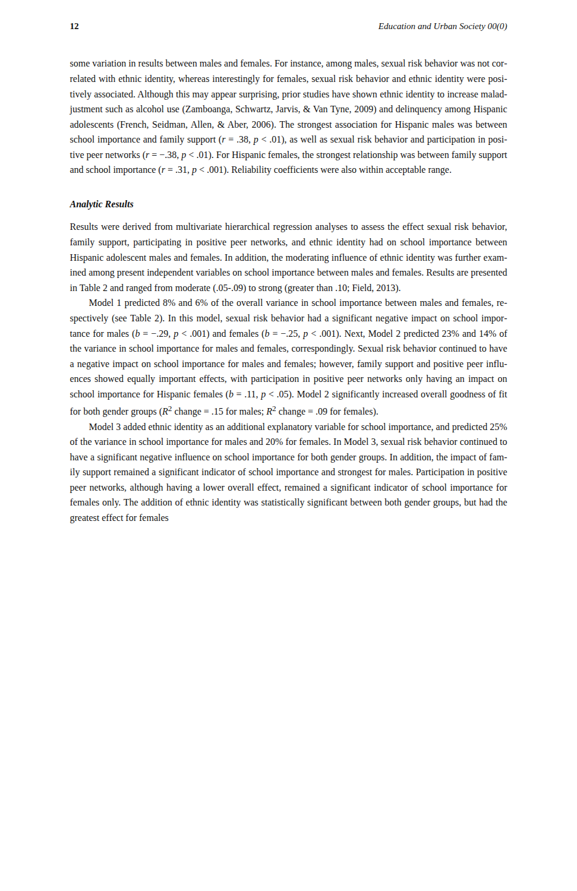12 Education and Urban Society 00(0)
some variation in results between males and females. For instance, among males, sexual risk behavior was not correlated with ethnic identity, whereas interestingly for females, sexual risk behavior and ethnic identity were positively associated. Although this may appear surprising, prior studies have shown ethnic identity to increase maladjustment such as alcohol use (Zamboanga, Schwartz, Jarvis, & Van Tyne, 2009) and delinquency among Hispanic adolescents (French, Seidman, Allen, & Aber, 2006). The strongest association for Hispanic males was between school importance and family support (r = .38, p < .01), as well as sexual risk behavior and participation in positive peer networks (r = −.38, p < .01). For Hispanic females, the strongest relationship was between family support and school importance (r = .31, p < .001). Reliability coefficients were also within acceptable range.
Analytic Results
Results were derived from multivariate hierarchical regression analyses to assess the effect sexual risk behavior, family support, participating in positive peer networks, and ethnic identity had on school importance between Hispanic adolescent males and females. In addition, the moderating influence of ethnic identity was further examined among present independent variables on school importance between males and females. Results are presented in Table 2 and ranged from moderate (.05-.09) to strong (greater than .10; Field, 2013).
Model 1 predicted 8% and 6% of the overall variance in school importance between males and females, respectively (see Table 2). In this model, sexual risk behavior had a significant negative impact on school importance for males (b = −.29, p < .001) and females (b = −.25, p < .001). Next, Model 2 predicted 23% and 14% of the variance in school importance for males and females, correspondingly. Sexual risk behavior continued to have a negative impact on school importance for males and females; however, family support and positive peer influences showed equally important effects, with participation in positive peer networks only having an impact on school importance for Hispanic females (b = .11, p < .05). Model 2 significantly increased overall goodness of fit for both gender groups (R2 change = .15 for males; R2 change = .09 for females).
Model 3 added ethnic identity as an additional explanatory variable for school importance, and predicted 25% of the variance in school importance for males and 20% for females. In Model 3, sexual risk behavior continued to have a significant negative influence on school importance for both gender groups. In addition, the impact of family support remained a significant indicator of school importance and strongest for males. Participation in positive peer networks, although having a lower overall effect, remained a significant indicator of school importance for females only. The addition of ethnic identity was statistically significant between both gender groups, but had the greatest effect for females